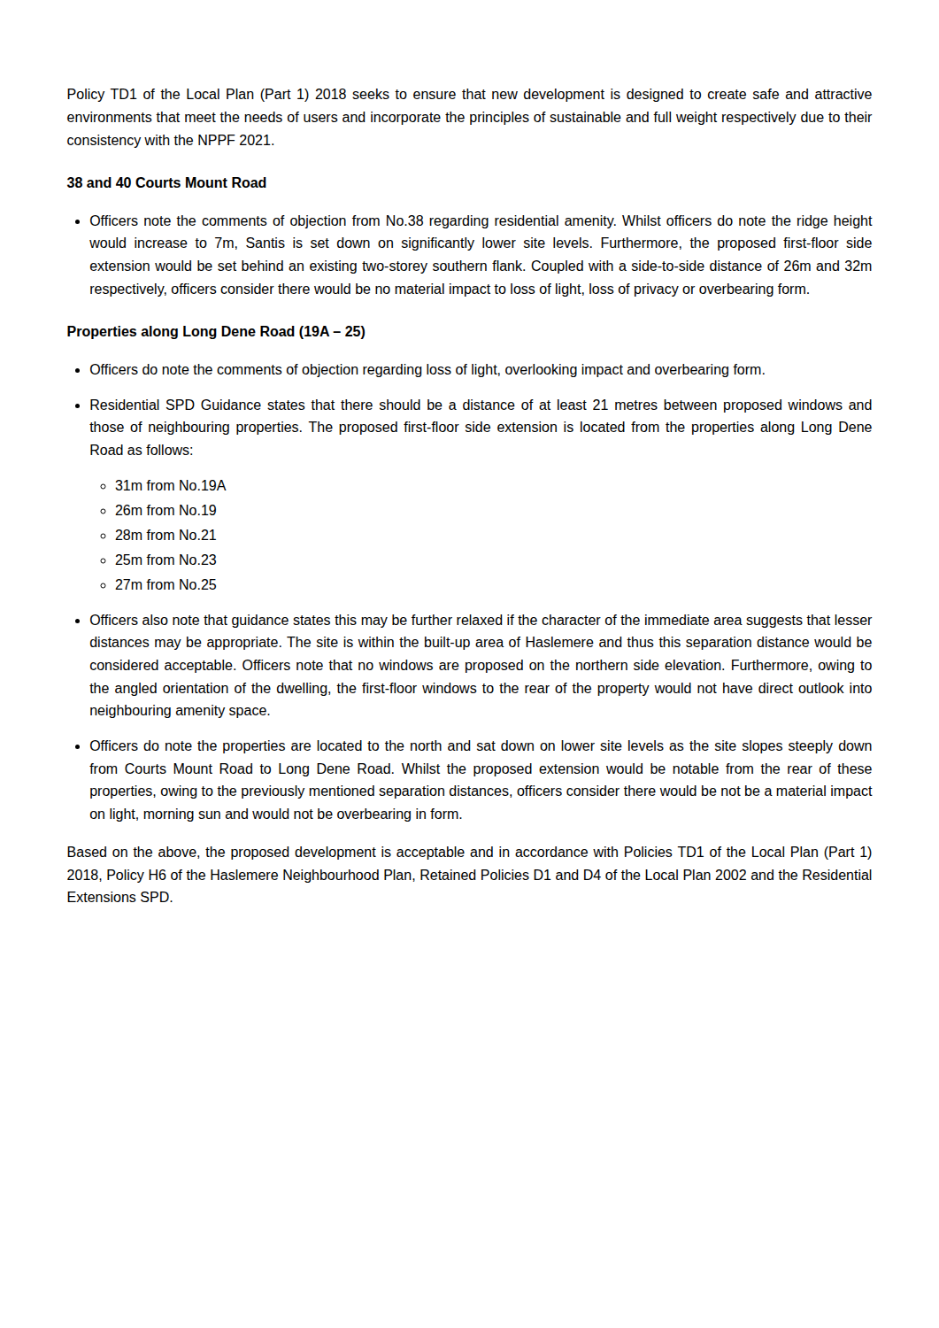Policy TD1 of the Local Plan (Part 1) 2018 seeks to ensure that new development is designed to create safe and attractive environments that meet the needs of users and incorporate the principles of sustainable and full weight respectively due to their consistency with the NPPF 2021.
38 and 40 Courts Mount Road
Officers note the comments of objection from No.38 regarding residential amenity. Whilst officers do note the ridge height would increase to 7m, Santis is set down on significantly lower site levels. Furthermore, the proposed first-floor side extension would be set behind an existing two-storey southern flank. Coupled with a side-to-side distance of 26m and 32m respectively, officers consider there would be no material impact to loss of light, loss of privacy or overbearing form.
Properties along Long Dene Road (19A – 25)
Officers do note the comments of objection regarding loss of light, overlooking impact and overbearing form.
Residential SPD Guidance states that there should be a distance of at least 21 metres between proposed windows and those of neighbouring properties. The proposed first-floor side extension is located from the properties along Long Dene Road as follows:
31m from No.19A
26m from No.19
28m from No.21
25m from No.23
27m from No.25
Officers also note that guidance states this may be further relaxed if the character of the immediate area suggests that lesser distances may be appropriate. The site is within the built-up area of Haslemere and thus this separation distance would be considered acceptable. Officers note that no windows are proposed on the northern side elevation. Furthermore, owing to the angled orientation of the dwelling, the first-floor windows to the rear of the property would not have direct outlook into neighbouring amenity space.
Officers do note the properties are located to the north and sat down on lower site levels as the site slopes steeply down from Courts Mount Road to Long Dene Road. Whilst the proposed extension would be notable from the rear of these properties, owing to the previously mentioned separation distances, officers consider there would be not be a material impact on light, morning sun and would not be overbearing in form.
Based on the above, the proposed development is acceptable and in accordance with Policies TD1 of the Local Plan (Part 1) 2018, Policy H6 of the Haslemere Neighbourhood Plan, Retained Policies D1 and D4 of the Local Plan 2002 and the Residential Extensions SPD.